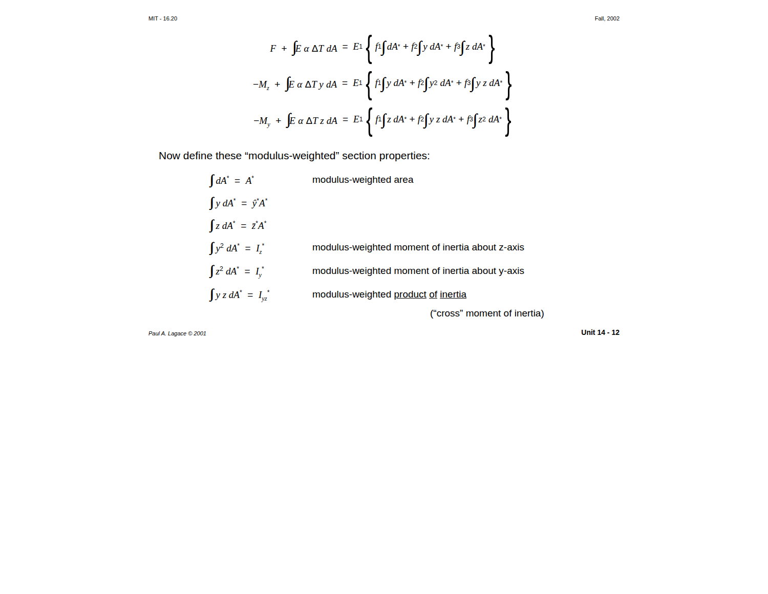MIT - 16.20
Fall, 2002
F + ∫∫E α ΔT dA = E1 { f1∫∫ dA* + f2∫∫ y dA* + f3∫∫ z dA* }
−Mz + ∫∫E α ΔT y dA = E1 { f1∫∫ y dA* + f2∫∫ y2 dA* + f3∫∫ y z dA* }
−My + ∫∫E α ΔT z dA = E1 { f1∫∫ z dA* + f2∫∫ y z dA* + f3∫∫ z2 dA* }
Now define these “modulus-weighted” section properties:
∫∫ dA* = A* modulus-weighted area
∫∫ y dA* = ŷ*A*
∫∫ z dA* = z̄*A*
∫∫ y2 dA* = Iz* modulus-weighted moment of inertia about z-axis
∫∫ z2 dA* = Iy* modulus-weighted moment of inertia about y-axis
∫∫ y z dA* = Iyz* modulus-weighted product of inertia
(“cross” moment of inertia)
Paul A. Lagace © 2001
Unit 14 - 12